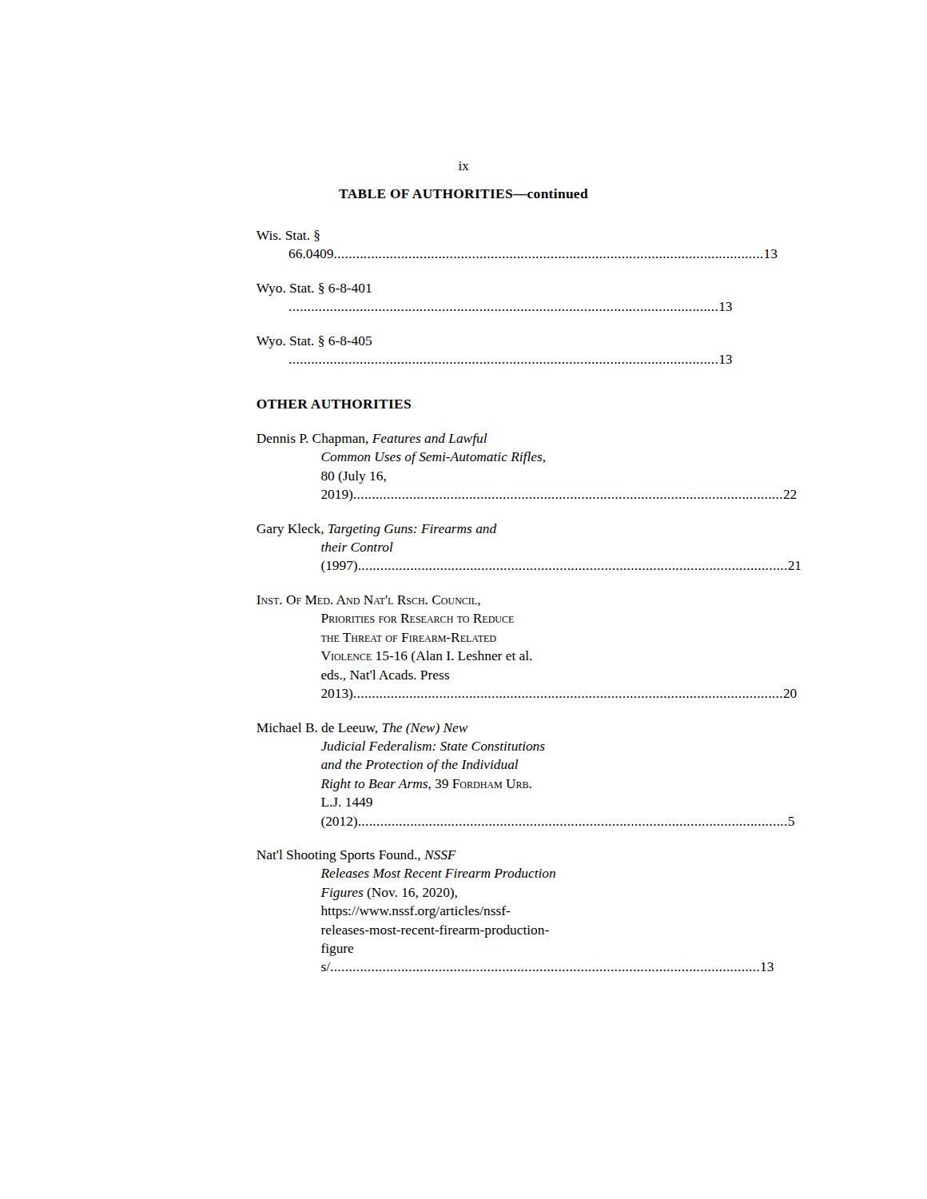ix
TABLE OF AUTHORITIES—continued
Wis. Stat. § 66.0409 13
Wyo. Stat. § 6-8-401 13
Wyo. Stat. § 6-8-405 13
OTHER AUTHORITIES
Dennis P. Chapman, Features and Lawful Common Uses of Semi-Automatic Rifles, 80 (July 16, 2019) 22
Gary Kleck, Targeting Guns: Firearms and their Control (1997) 21
Inst. Of Med. And Nat'l Rsch. Council, Priorities for Research to Reduce the Threat of Firearm-Related Violence 15-16 (Alan I. Leshner et al. eds., Nat'l Acads. Press 2013) 20
Michael B. de Leeuw, The (New) New Judicial Federalism: State Constitutions and the Protection of the Individual Right to Bear Arms, 39 Fordham Urb. L.J. 1449 (2012) 5
Nat'l Shooting Sports Found., NSSF Releases Most Recent Firearm Production Figures (Nov. 16, 2020), https://www.nssf.org/articles/nssf- releases-most-recent-firearm-production- figures/ 13